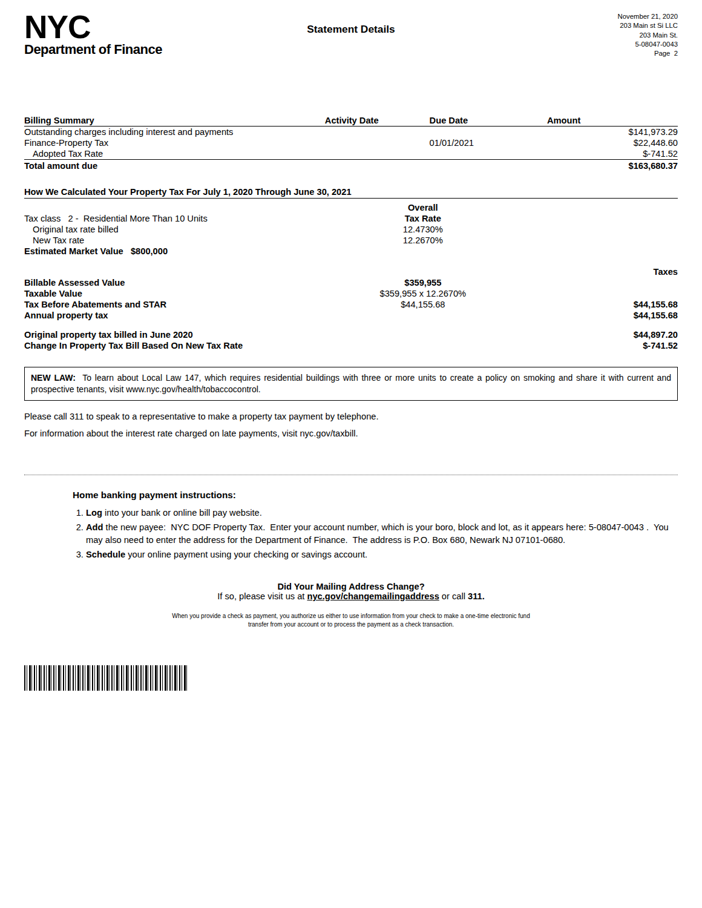NYC
Department of Finance
Statement Details
November 21, 2020
203 Main st Si LLC
203 Main St.
5-08047-0043
Page 2
| Billing Summary | Activity Date | Due Date | Amount |
| --- | --- | --- | --- |
| Outstanding charges including interest and payments | | | $141,973.29 |
| Finance-Property Tax | | 01/01/2021 | $22,448.60 |
| Adopted Tax Rate | | | $-741.52 |
| Total amount due | | | $163,680.37 |
How We Calculated Your Property Tax For July 1, 2020 Through June 30, 2021
| | Overall | |
| Tax class 2 - Residential More Than 10 Units | Tax Rate | |
| Original tax rate billed | 12.4730% | |
| New Tax rate | 12.2670% | |
| Estimated Market Value $800,000 | | |
| | | Taxes |
| Billable Assessed Value | $359,955 | |
| Taxable Value | $359,955 x 12.2670% | |
| Tax Before Abatements and STAR | $44,155.68 | $44,155.68 |
| Annual property tax | | $44,155.68 |
| Original property tax billed in June 2020 | | $44,897.20 |
| Change In Property Tax Bill Based On New Tax Rate | | $-741.52 |
NEW LAW: To learn about Local Law 147, which requires residential buildings with three or more units to create a policy on smoking and share it with current and prospective tenants, visit www.nyc.gov/health/tobaccocontrol.
Please call 311 to speak to a representative to make a property tax payment by telephone.
For information about the interest rate charged on late payments, visit nyc.gov/taxbill.
Home banking payment instructions:
Log into your bank or online bill pay website.
Add the new payee: NYC DOF Property Tax. Enter your account number, which is your boro, block and lot, as it appears here: 5-08047-0043 . You may also need to enter the address for the Department of Finance. The address is P.O. Box 680, Newark NJ 07101-0680.
Schedule your online payment using your checking or savings account.
Did Your Mailing Address Change?
If so, please visit us at nyc.gov/changemailingaddress or call 311.
When you provide a check as payment, you authorize us either to use information from your check to make a one-time electronic fund
transfer from your account or to process the payment as a check transaction.